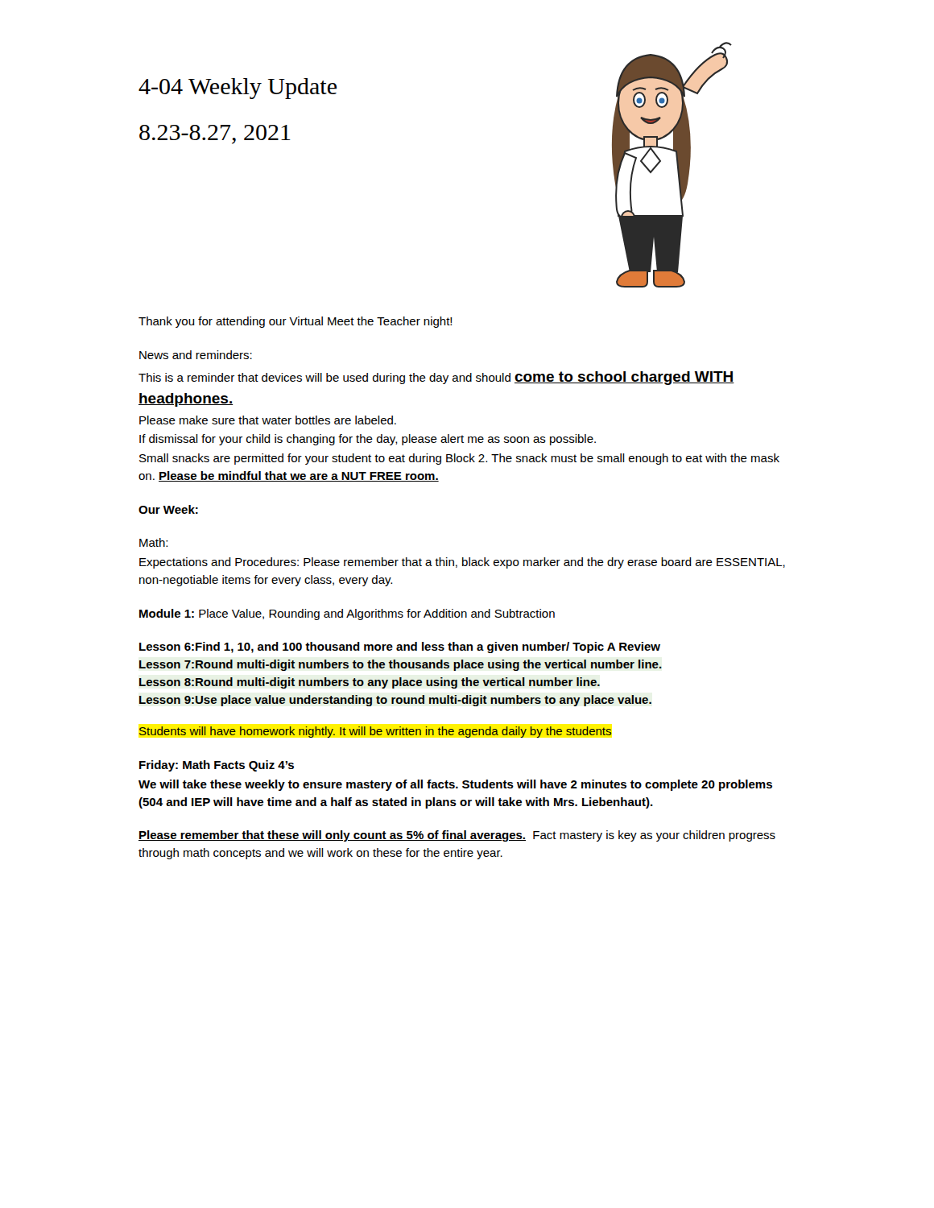4-04 Weekly Update
8.23-8.27, 2021
Thank you for attending our Virtual Meet the Teacher night!
News and reminders:
This is a reminder that devices will be used during the day and should come to school charged WITH headphones.
Please make sure that water bottles are labeled.
If dismissal for your child is changing for the day, please alert me as soon as possible.
Small snacks are permitted for your student to eat during Block 2. The snack must be small enough to eat with the mask on. Please be mindful that we are a NUT FREE room.
Our Week:
Math:
Expectations and Procedures: Please remember that a thin, black expo marker and the dry erase board are ESSENTIAL, non-negotiable items for every class, every day.
Module 1: Place Value, Rounding and Algorithms for Addition and Subtraction
Lesson 6:Find 1, 10, and 100 thousand more and less than a given number/ Topic A Review
Lesson 7:Round multi-digit numbers to the thousands place using the vertical number line.
Lesson 8:Round multi-digit numbers to any place using the vertical number line.
Lesson 9:Use place value understanding to round multi-digit numbers to any place value.
Students will have homework nightly. It will be written in the agenda daily by the students
Friday: Math Facts Quiz 4’s
We will take these weekly to ensure mastery of all facts. Students will have 2 minutes to complete 20 problems (504 and IEP will have time and a half as stated in plans or will take with Mrs. Liebenhaut).
Please remember that these will only count as 5% of final averages. Fact mastery is key as your children progress through math concepts and we will work on these for the entire year.